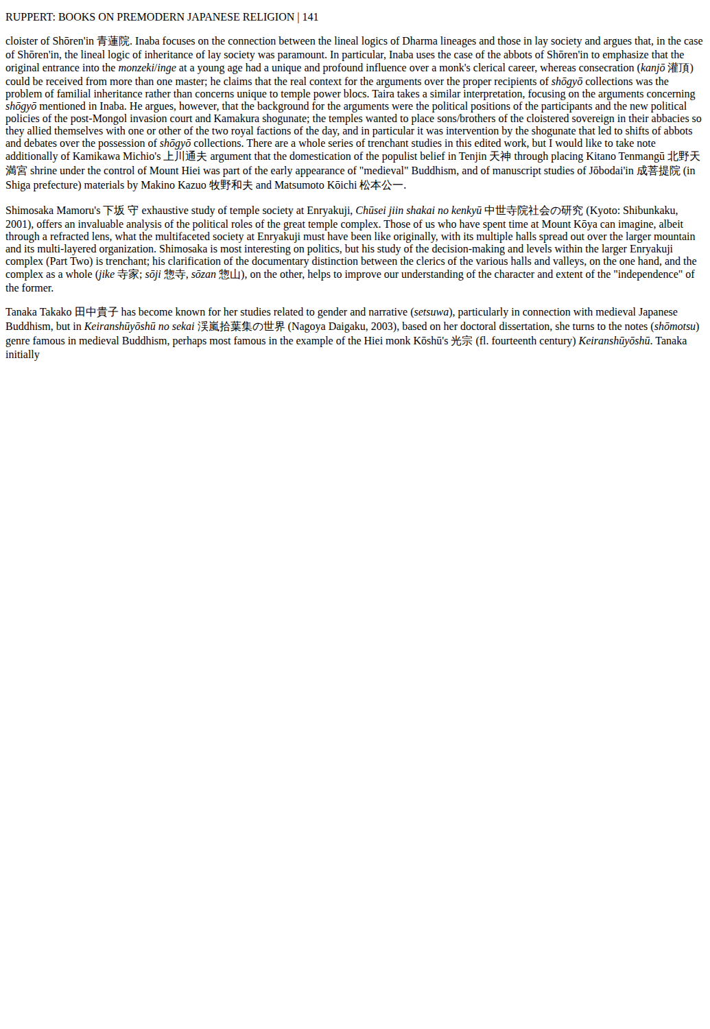RUPPERT: BOOKS ON PREMODERN JAPANESE RELIGION | 141
cloister of Shōren'in 青蓮院. Inaba focuses on the connection between the lineal logics of Dharma lineages and those in lay society and argues that, in the case of Shōren'in, the lineal logic of inheritance of lay society was paramount. In particular, Inaba uses the case of the abbots of Shōren'in to emphasize that the original entrance into the monzeki/inge at a young age had a unique and profound influence over a monk's clerical career, whereas consecration (kanjō 灌頂) could be received from more than one master; he claims that the real context for the arguments over the proper recipients of shōgyō collections was the problem of familial inheritance rather than concerns unique to temple power blocs. Taira takes a similar interpretation, focusing on the arguments concerning shōgyō mentioned in Inaba. He argues, however, that the background for the arguments were the political positions of the participants and the new political policies of the post-Mongol invasion court and Kamakura shogunate; the temples wanted to place sons/brothers of the cloistered sovereign in their abbacies so they allied themselves with one or other of the two royal factions of the day, and in particular it was intervention by the shogunate that led to shifts of abbots and debates over the possession of shōgyō collections. There are a whole series of trenchant studies in this edited work, but I would like to take note additionally of Kamikawa Michio's 上川通夫 argument that the domestication of the populist belief in Tenjin 天神 through placing Kitano Tenmangū 北野天満宮 shrine under the control of Mount Hiei was part of the early appearance of "medieval" Buddhism, and of manuscript studies of Jōbodai'in 成菩提院 (in Shiga prefecture) materials by Makino Kazuo 牧野和夫 and Matsumoto Kōichi 松本公一.
Shimosaka Mamoru's 下坂 守 exhaustive study of temple society at Enryakuji, Chūsei jiin shakai no kenkyū 中世寺院社会の研究 (Kyoto: Shibunkaku, 2001), offers an invaluable analysis of the political roles of the great temple complex. Those of us who have spent time at Mount Kōya can imagine, albeit through a refracted lens, what the multifaceted society at Enryakuji must have been like originally, with its multiple halls spread out over the larger mountain and its multi-layered organization. Shimosaka is most interesting on politics, but his study of the decision-making and levels within the larger Enryakuji complex (Part Two) is trenchant; his clarification of the documentary distinction between the clerics of the various halls and valleys, on the one hand, and the complex as a whole (jike 寺家; sōji 惣寺, sōzan 惣山), on the other, helps to improve our understanding of the character and extent of the "independence" of the former.
Tanaka Takako 田中貴子 has become known for her studies related to gender and narrative (setsuwa), particularly in connection with medieval Japanese Buddhism, but in Keiranshūyōshū no sekai 渓嵐拾葉集の世界 (Nagoya Daigaku, 2003), based on her doctoral dissertation, she turns to the notes (shōmotsu) genre famous in medieval Buddhism, perhaps most famous in the example of the Hiei monk Kōshū's 光宗 (fl. fourteenth century) Keiranshūyōshū. Tanaka initially